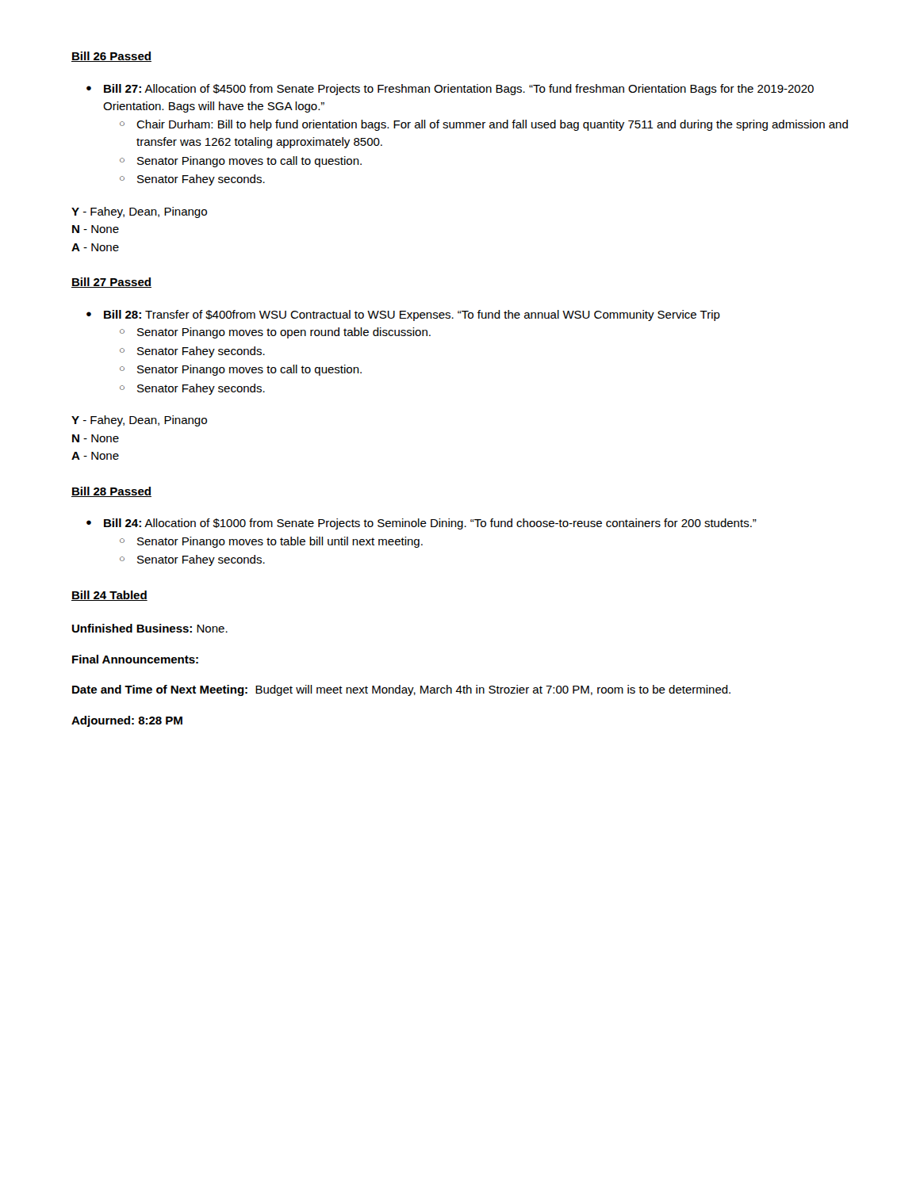Bill 26 Passed
Bill 27: Allocation of $4500 from Senate Projects to Freshman Orientation Bags. “To fund freshman Orientation Bags for the 2019-2020 Orientation. Bags will have the SGA logo.”
Chair Durham: Bill to help fund orientation bags. For all of summer and fall used bag quantity 7511 and during the spring admission and transfer was 1262 totaling approximately 8500.
Senator Pinango moves to call to question.
Senator Fahey seconds.
Y - Fahey, Dean, Pinango
N - None
A - None
Bill 27 Passed
Bill 28: Transfer of $400from WSU Contractual to WSU Expenses. “To fund the annual WSU Community Service Trip
Senator Pinango moves to open round table discussion.
Senator Fahey seconds.
Senator Pinango moves to call to question.
Senator Fahey seconds.
Y - Fahey, Dean, Pinango
N - None
A - None
Bill 28 Passed
Bill 24: Allocation of $1000 from Senate Projects to Seminole Dining. “To fund choose-to-reuse containers for 200 students.”
Senator Pinango moves to table bill until next meeting.
Senator Fahey seconds.
Bill 24 Tabled
Unfinished Business: None.
Final Announcements:
Date and Time of Next Meeting: Budget will meet next Monday, March 4th in Strozier at 7:00 PM, room is to be determined.
Adjourned: 8:28 PM